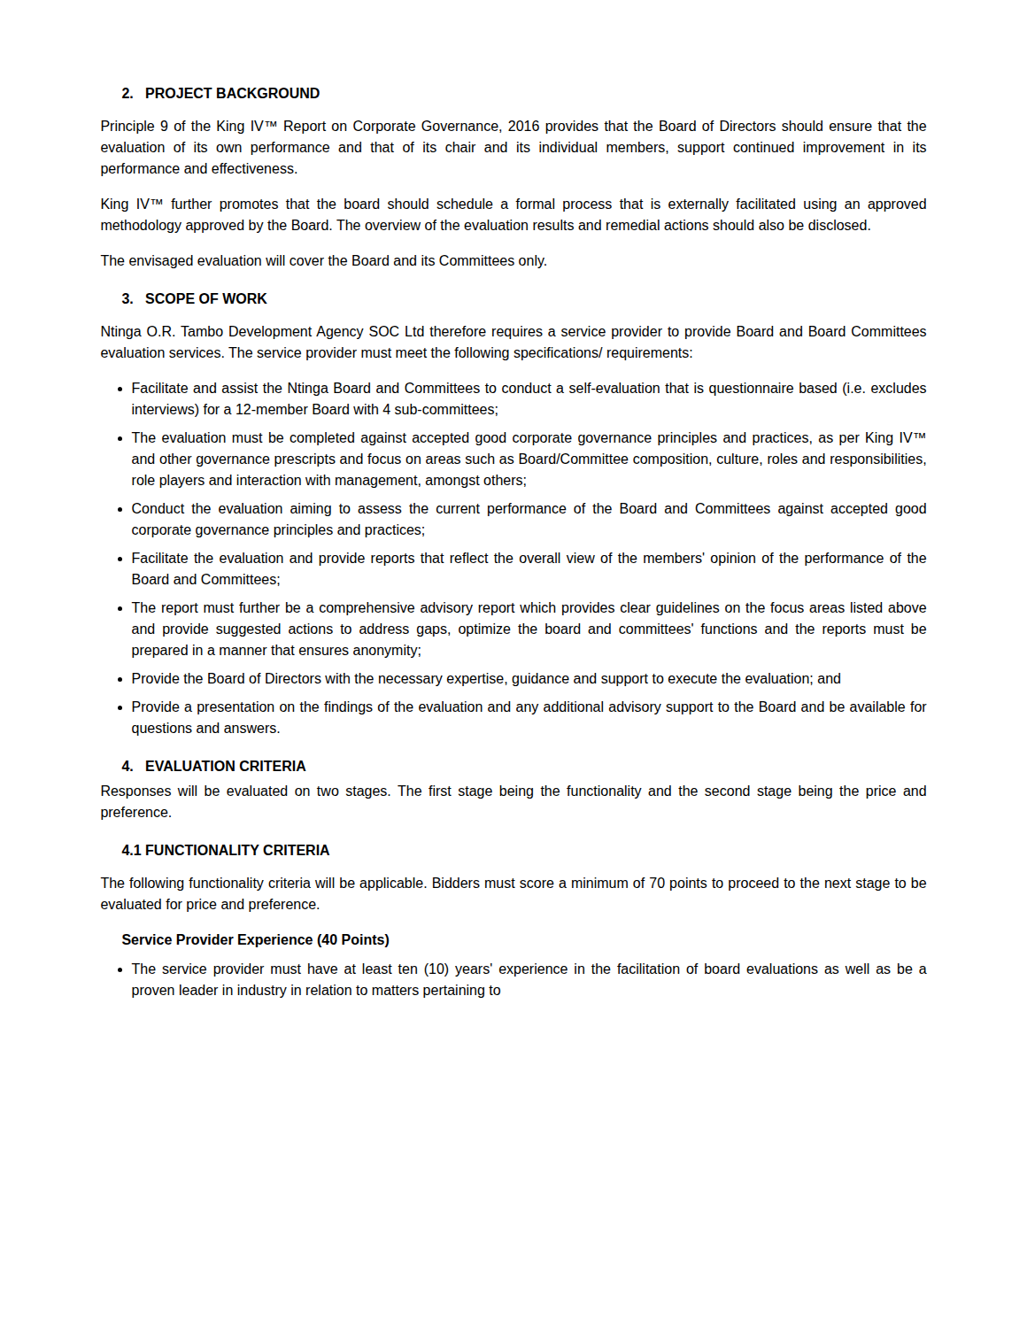2. PROJECT BACKGROUND
Principle 9 of the King IV™ Report on Corporate Governance, 2016 provides that the Board of Directors should ensure that the evaluation of its own performance and that of its chair and its individual members, support continued improvement in its performance and effectiveness.
King IV™ further promotes that the board should schedule a formal process that is externally facilitated using an approved methodology approved by the Board. The overview of the evaluation results and remedial actions should also be disclosed.
The envisaged evaluation will cover the Board and its Committees only.
3. SCOPE OF WORK
Ntinga O.R. Tambo Development Agency SOC Ltd therefore requires a service provider to provide Board and Board Committees evaluation services. The service provider must meet the following specifications/ requirements:
Facilitate and assist the Ntinga Board and Committees to conduct a self-evaluation that is questionnaire based (i.e. excludes interviews) for a 12-member Board with 4 sub-committees;
The evaluation must be completed against accepted good corporate governance principles and practices, as per King IV™ and other governance prescripts and focus on areas such as Board/Committee composition, culture, roles and responsibilities, role players and interaction with management, amongst others;
Conduct the evaluation aiming to assess the current performance of the Board and Committees against accepted good corporate governance principles and practices;
Facilitate the evaluation and provide reports that reflect the overall view of the members' opinion of the performance of the Board and Committees;
The report must further be a comprehensive advisory report which provides clear guidelines on the focus areas listed above and provide suggested actions to address gaps, optimize the board and committees' functions and the reports must be prepared in a manner that ensures anonymity;
Provide the Board of Directors with the necessary expertise, guidance and support to execute the evaluation; and
Provide a presentation on the findings of the evaluation and any additional advisory support to the Board and be available for questions and answers.
4. EVALUATION CRITERIA
Responses will be evaluated on two stages. The first stage being the functionality and the second stage being the price and preference.
4.1 FUNCTIONALITY CRITERIA
The following functionality criteria will be applicable. Bidders must score a minimum of 70 points to proceed to the next stage to be evaluated for price and preference.
Service Provider Experience (40 Points)
The service provider must have at least ten (10) years' experience in the facilitation of board evaluations as well as be a proven leader in industry in relation to matters pertaining to